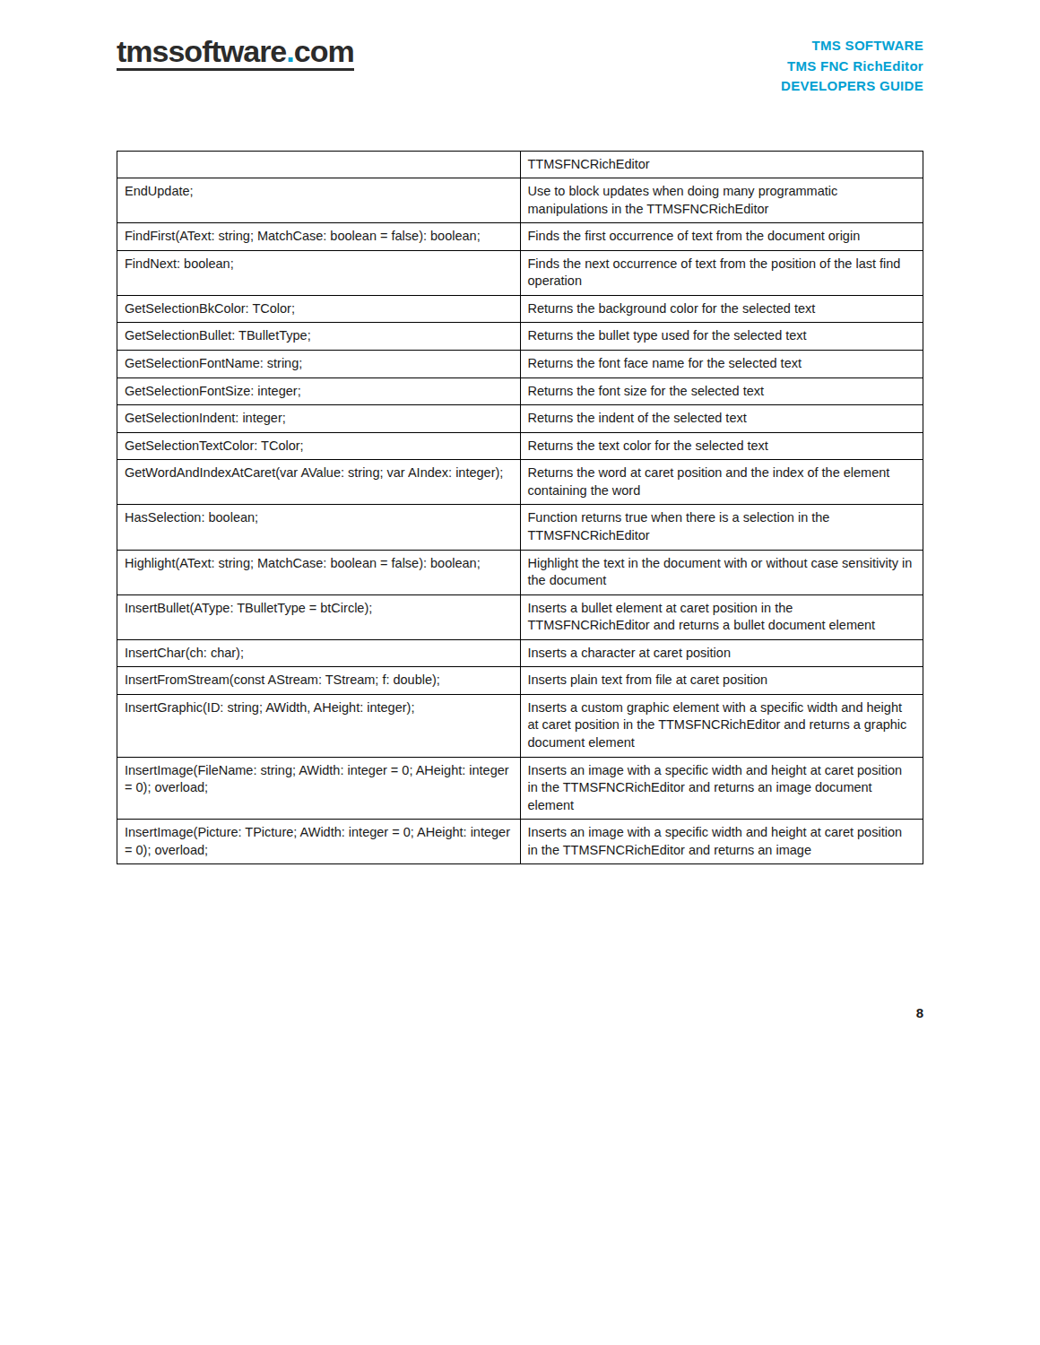tmssoftware. com
TMS SOFTWARE
TMS FNC RichEditor
DEVELOPERS GUIDE
| | TTMSFNCRichEditor |
| EndUpdate; | Use to block updates when doing many programmatic manipulations in the TTMSFNCRichEditor |
| FindFirst(AText: string; MatchCase: boolean = false): boolean; | Finds the first occurrence of text from the document origin |
| FindNext: boolean; | Finds the next occurrence of text from the position of the last find operation |
| GetSelectionBkColor: TColor; | Returns the background color for the selected text |
| GetSelectionBullet: TBulletType; | Returns the bullet type used for the selected text |
| GetSelectionFontName: string; | Returns the font face name for the selected text |
| GetSelectionFontSize: integer; | Returns the font size for the selected text |
| GetSelectionIndent: integer; | Returns the indent of the selected text |
| GetSelectionTextColor: TColor; | Returns the text color for the selected text |
| GetWordAndIndexAtCaret(var AValue: string; var AIndex: integer); | Returns the word at caret position and the index of the element containing the word |
| HasSelection: boolean; | Function returns true when there is a selection in the TTMSFNCRichEditor |
| Highlight(AText: string; MatchCase: boolean = false): boolean; | Highlight the text in the document with or without case sensitivity in the document |
| InsertBullet(AType: TBulletType = btCircle); | Inserts a bullet element at caret position in the TTMSFNCRichEditor and returns a bullet document element |
| InsertChar(ch: char); | Inserts a character at caret position |
| InsertFromStream(const AStream: TStream; f: double); | Inserts plain text from file at caret position |
| InsertGraphic(ID: string; AWidth, AHeight: integer); | Inserts a custom graphic element with a specific width and height at caret position in the TTMSFNCRichEditor and returns a graphic document element |
| InsertImage(FileName: string; AWidth: integer = 0; AHeight: integer = 0); overload; | Inserts an image with a specific width and height at caret position in the TTMSFNCRichEditor and returns an image document element |
| InsertImage(Picture: TPicture; AWidth: integer = 0; AHeight: integer = 0); overload; | Inserts an image with a specific width and height at caret position in the TTMSFNCRichEditor and returns an image |
8